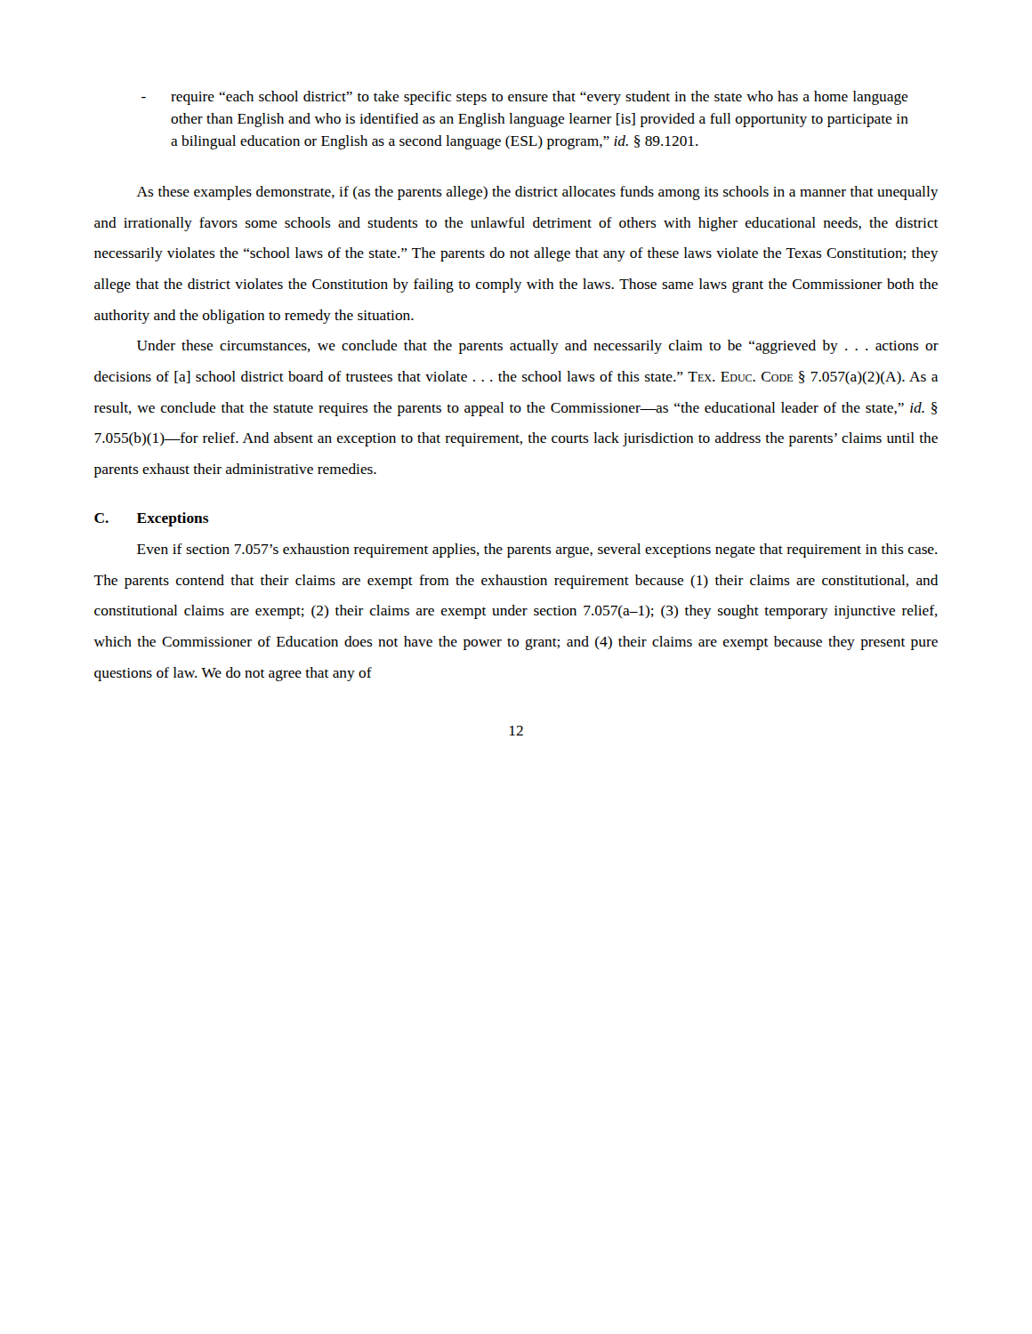- require “each school district” to take specific steps to ensure that “every student in the state who has a home language other than English and who is identified as an English language learner [is] provided a full opportunity to participate in a bilingual education or English as a second language (ESL) program,” id. § 89.1201.
As these examples demonstrate, if (as the parents allege) the district allocates funds among its schools in a manner that unequally and irrationally favors some schools and students to the unlawful detriment of others with higher educational needs, the district necessarily violates the “school laws of the state.” The parents do not allege that any of these laws violate the Texas Constitution; they allege that the district violates the Constitution by failing to comply with the laws. Those same laws grant the Commissioner both the authority and the obligation to remedy the situation.
Under these circumstances, we conclude that the parents actually and necessarily claim to be “aggrieved by . . . actions or decisions of [a] school district board of trustees that violate . . . the school laws of this state.” Tex. Educ. Code § 7.057(a)(2)(A). As a result, we conclude that the statute requires the parents to appeal to the Commissioner—as “the educational leader of the state,” id. § 7.055(b)(1)—for relief. And absent an exception to that requirement, the courts lack jurisdiction to address the parents’ claims until the parents exhaust their administrative remedies.
C. Exceptions
Even if section 7.057’s exhaustion requirement applies, the parents argue, several exceptions negate that requirement in this case. The parents contend that their claims are exempt from the exhaustion requirement because (1) their claims are constitutional, and constitutional claims are exempt; (2) their claims are exempt under section 7.057(a–1); (3) they sought temporary injunctive relief, which the Commissioner of Education does not have the power to grant; and (4) their claims are exempt because they present pure questions of law. We do not agree that any of
12